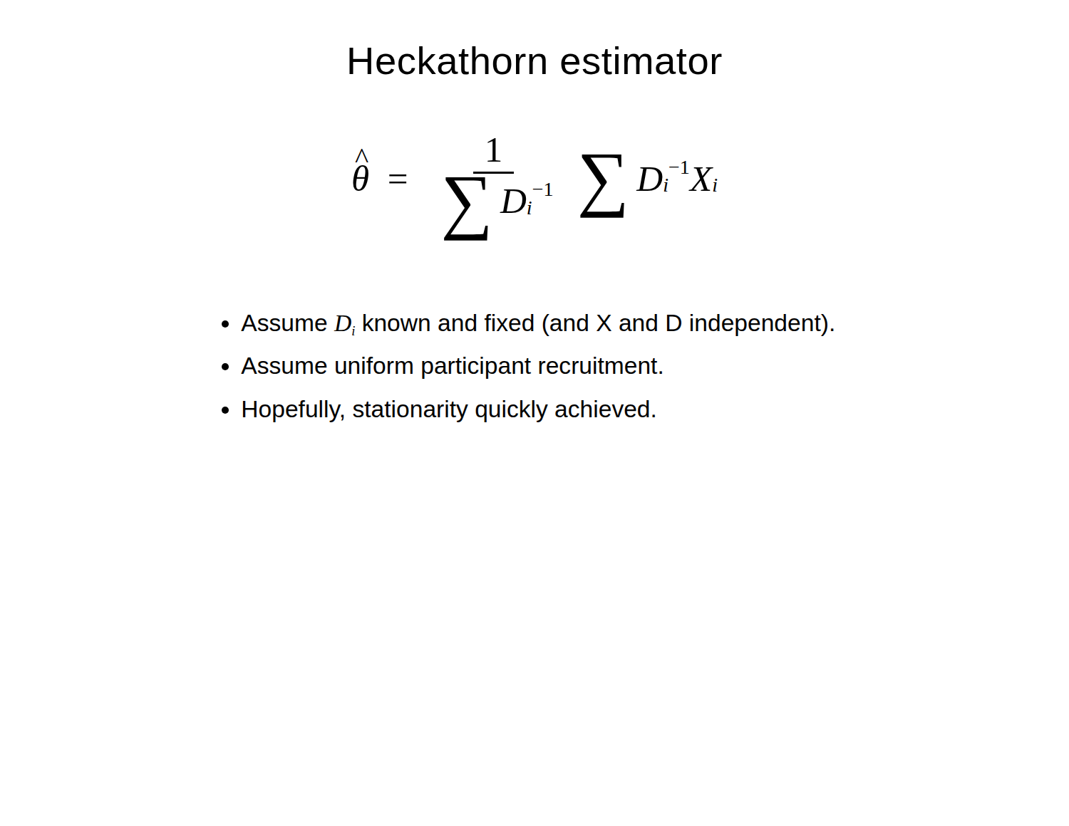Heckathorn estimator
^θ = 1 ∑Di−1 ∑ Di−1Xi
Assume Di known and fixed (and X and D independent).
Assume uniform participant recruitment.
Hopefully, stationarity quickly achieved.